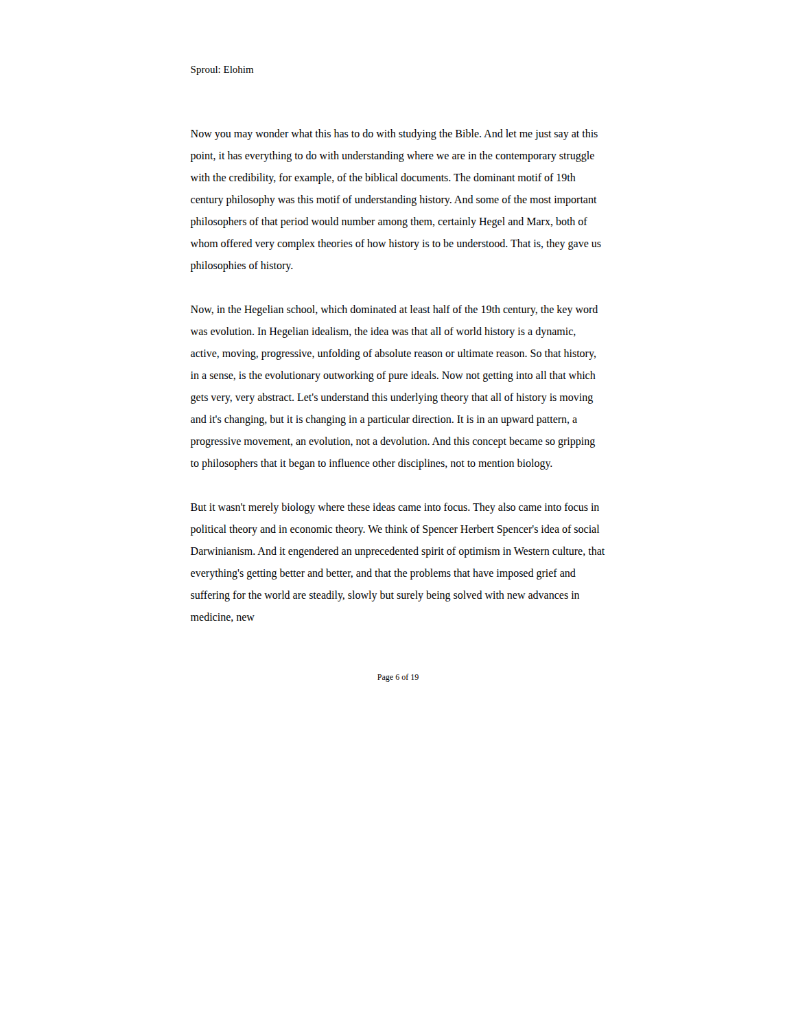Sproul: Elohim
Now you may wonder what this has to do with studying the Bible. And let me just say at this point, it has everything to do with understanding where we are in the contemporary struggle with the credibility, for example, of the biblical documents. The dominant motif of 19th century philosophy was this motif of understanding history. And some of the most important philosophers of that period would number among them, certainly Hegel and Marx, both of whom offered very complex theories of how history is to be understood. That is, they gave us philosophies of history.
Now, in the Hegelian school, which dominated at least half of the 19th century, the key word was evolution. In Hegelian idealism, the idea was that all of world history is a dynamic, active, moving, progressive, unfolding of absolute reason or ultimate reason. So that history, in a sense, is the evolutionary outworking of pure ideals. Now not getting into all that which gets very, very abstract. Let's understand this underlying theory that all of history is moving and it's changing, but it is changing in a particular direction. It is in an upward pattern, a progressive movement, an evolution, not a devolution. And this concept became so gripping to philosophers that it began to influence other disciplines, not to mention biology.
But it wasn't merely biology where these ideas came into focus. They also came into focus in political theory and in economic theory. We think of Spencer Herbert Spencer's idea of social Darwinianism. And it engendered an unprecedented spirit of optimism in Western culture, that everything's getting better and better, and that the problems that have imposed grief and suffering for the world are steadily, slowly but surely being solved with new advances in medicine, new
Page 6 of 19